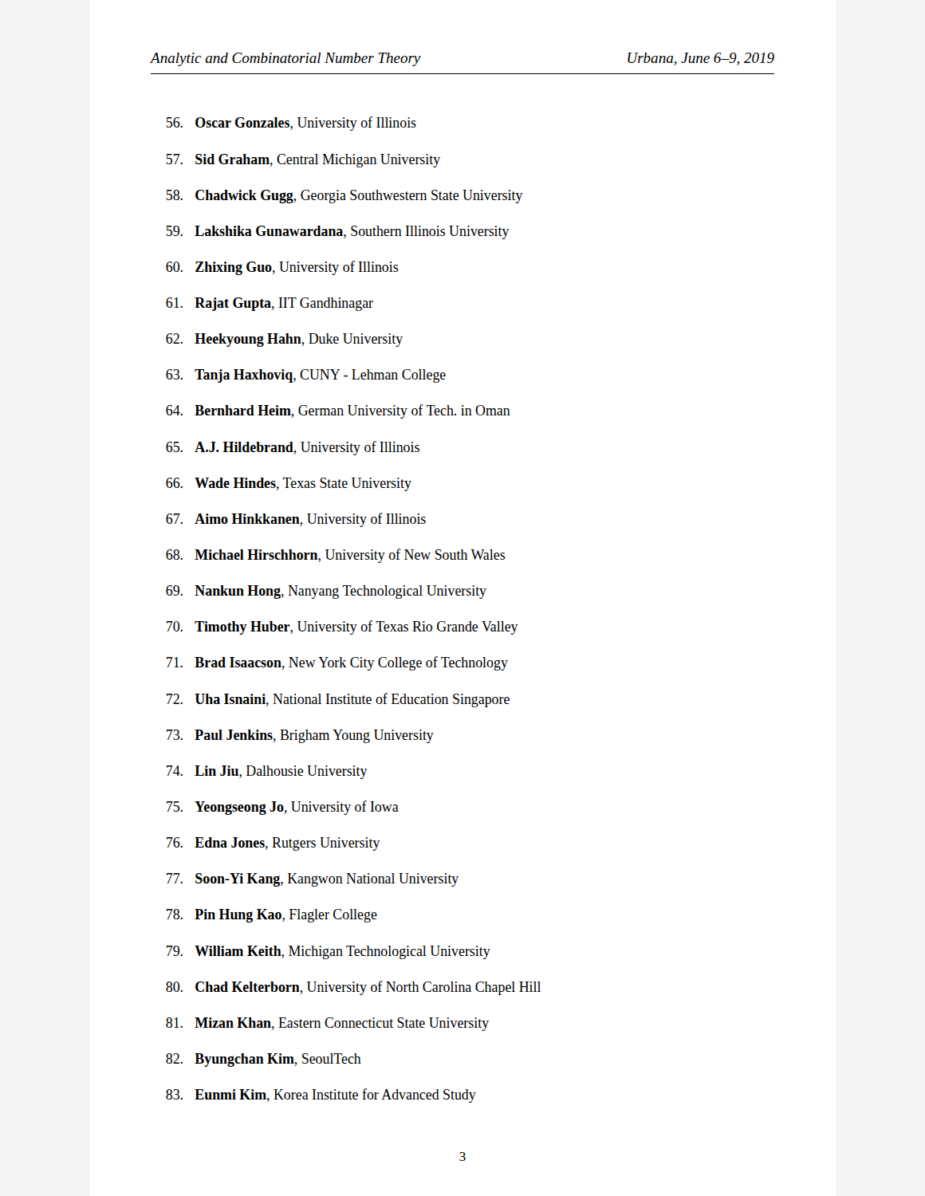Analytic and Combinatorial Number Theory Urbana, June 6–9, 2019
56. Oscar Gonzales, University of Illinois
57. Sid Graham, Central Michigan University
58. Chadwick Gugg, Georgia Southwestern State University
59. Lakshika Gunawardana, Southern Illinois University
60. Zhixing Guo, University of Illinois
61. Rajat Gupta, IIT Gandhinagar
62. Heekyoung Hahn, Duke University
63. Tanja Haxhoviq, CUNY - Lehman College
64. Bernhard Heim, German University of Tech. in Oman
65. A.J. Hildebrand, University of Illinois
66. Wade Hindes, Texas State University
67. Aimo Hinkkanen, University of Illinois
68. Michael Hirschhorn, University of New South Wales
69. Nankun Hong, Nanyang Technological University
70. Timothy Huber, University of Texas Rio Grande Valley
71. Brad Isaacson, New York City College of Technology
72. Uha Isnaini, National Institute of Education Singapore
73. Paul Jenkins, Brigham Young University
74. Lin Jiu, Dalhousie University
75. Yeongseong Jo, University of Iowa
76. Edna Jones, Rutgers University
77. Soon-Yi Kang, Kangwon National University
78. Pin Hung Kao, Flagler College
79. William Keith, Michigan Technological University
80. Chad Kelterborn, University of North Carolina Chapel Hill
81. Mizan Khan, Eastern Connecticut State University
82. Byungchan Kim, SeoulTech
83. Eunmi Kim, Korea Institute for Advanced Study
3